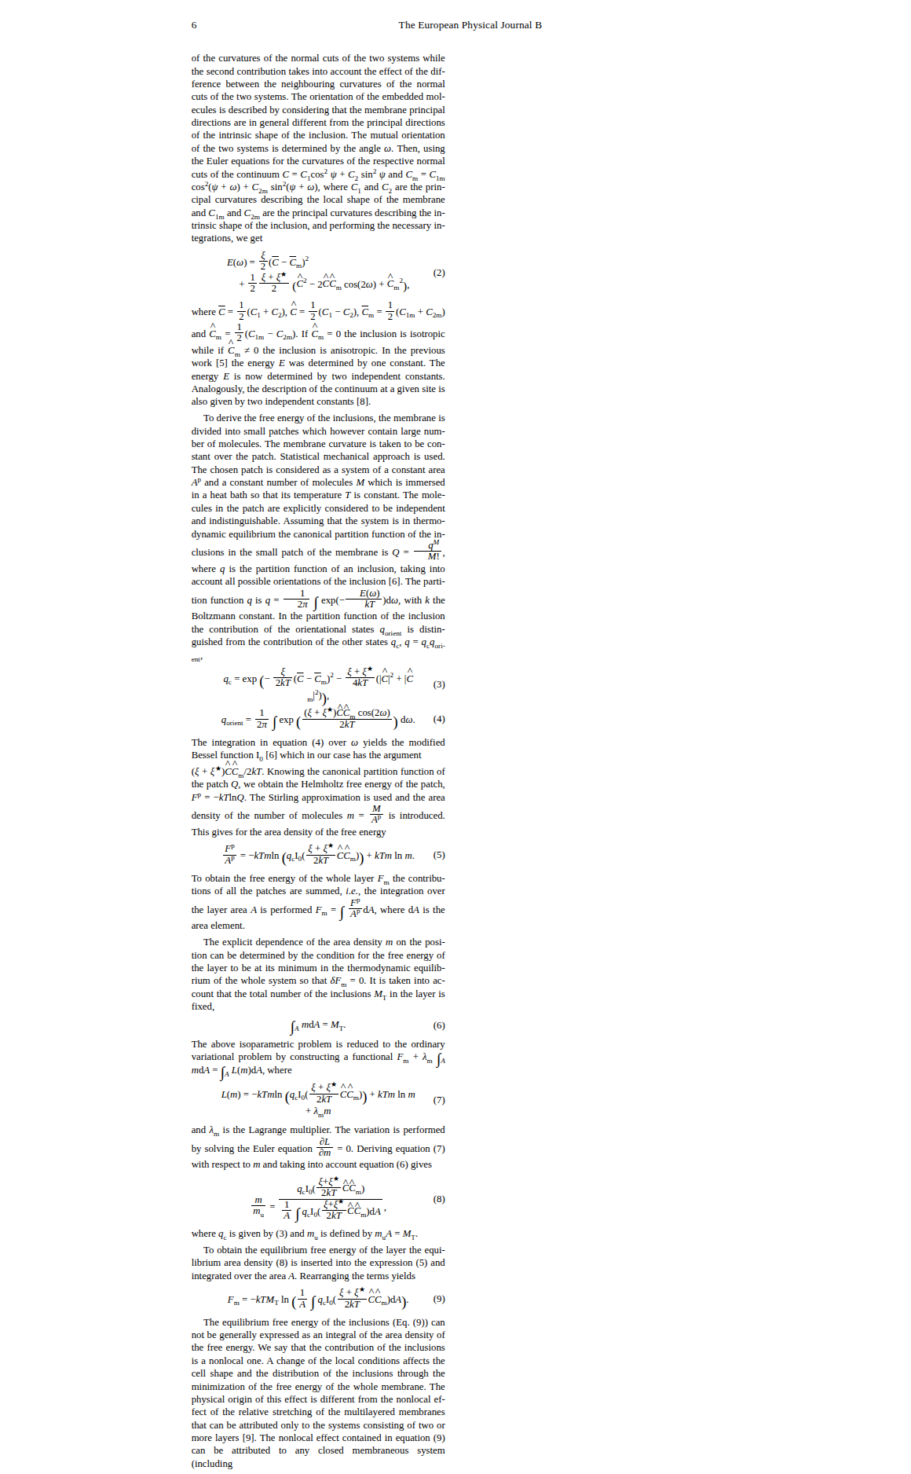6
The European Physical Journal B
of the curvatures of the normal cuts of the two systems while the second contribution takes into account the effect of the difference between the neighbouring curvatures of the normal cuts of the two systems. The orientation of the embedded molecules is described by considering that the membrane principal directions are in general different from the principal directions of the intrinsic shape of the inclusion. The mutual orientation of the two systems is determined by the angle ω. Then, using the Euler equations for the curvatures of the respective normal cuts of the continuum C = C1cos2 ψ + C2 sin2 ψ and Cm = C1m cos2(ψ + ω) + C2m sin2(ψ + ω), where C1 and C2 are the principal curvatures describing the local shape of the membrane and C1m and C2m are the principal curvatures describing the intrinsic shape of the inclusion, and performing the necessary integrations, we get
E(ω) = ξ 2(C − Cm)2 + 12 ξ + ξ★2 (C2 − 2CCm cos(2ω) + Cm2), (2)
where C = 12(C1 + C2), C = 12(C1 − C2), Cm = 12(C1m + C2m) and Cm = 12(C1m − C2m). If Cm = 0 the inclusion is isotropic while if Cm ≠ 0 the inclusion is anisotropic. In the previous work [5] the energy E was determined by one constant. The energy E is now determined by two independent constants. Analogously, the description of the continuum at a given site is also given by two independent constants [8].
To derive the free energy of the inclusions, the membrane is divided into small patches which however contain large number of molecules. The membrane curvature is taken to be constant over the patch. Statistical mechanical approach is used. The chosen patch is considered as a system of a constant area Ap and a constant number of molecules M which is immersed in a heat bath so that its temperature T is constant. The molecules in the patch are explicitly considered to be independent and indistinguishable. Assuming that the system is in thermodynamic equilibrium the canonical partition function of the inclusions in the small patch of the membrane is Q = qM M!, where q is the partition function of an inclusion, taking into account all possible orientations of the inclusion [6]. The partition function q is q = 12π ∫ exp(−E(ω) kT)dω, with k the Boltzmann constant. In the partition function of the inclusion the contribution of the orientational states qorient is distinguished from the contribution of the other states qc, q = qcqorient,
qc = exp (− ξ 2kT(C − Cm)2 − ξ + ξ★4kT(|C|2 + |Cm|2)), (3)
qorient = 12π ∫ exp ((ξ + ξ★)CCm cos(2ω) 2kT) dω. (4)
The integration in equation (4) over ω yields the modified Bessel function I0 [6] which in our case has the argument
(ξ + ξ★)CCm/2kT. Knowing the canonical partition function of the patch Q, we obtain the Helmholtz free energy of the patch, Fp = −kTlnQ. The Stirling approximation is used and the area density of the number of molecules m = MAp is introduced. This gives for the area density of the free energy
Fp Ap = −kTmln (qcI0(ξ + ξ★2kT CCm)) + kTm ln m. (5)
To obtain the free energy of the whole layer Fm the contributions of all the patches are summed, i.e., the integration over the layer area A is performed Fm = ∫ Fp ApdA, where dA is the area element.
The explicit dependence of the area density m on the position can be determined by the condition for the free energy of the layer to be at its minimum in the thermodynamic equilibrium of the whole system so that δFm = 0. It is taken into account that the total number of the inclusions MT in the layer is fixed,
∫A mdA = MT. (6)
The above isoparametric problem is reduced to the ordinary variational problem by constructing a functional Fm + λm ∫A mdA = ∫A L(m)dA, where
L(m) = −kTmln (qcI0(ξ + ξ★2kT CCm)) + kTm ln m + λmm (7)
and λm is the Lagrange multiplier. The variation is performed by solving the Euler equation ∂L∂m = 0. Deriving equation (7) with respect to m and taking into account equation (6) gives
mmu = qcI0(ξ+ξ★2kT CCm) 1 A ∫ qcI0(ξ+ξ★2kT CCm)dA, (8)
where qc is given by (3) and mu is defined by muA = MT.
To obtain the equilibrium free energy of the layer the equilibrium area density (8) is inserted into the expression (5) and integrated over the area A. Rearranging the terms yields
Fm = −kTMT ln (1 A ∫ qcI0(ξ + ξ★2kT CCm)dA). (9)
The equilibrium free energy of the inclusions (Eq. (9)) can not be generally expressed as an integral of the area density of the free energy. We say that the contribution of the inclusions is a nonlocal one. A change of the local conditions affects the cell shape and the distribution of the inclusions through the minimization of the free energy of the whole membrane. The physical origin of this effect is different from the nonlocal effect of the relative stretching of the multilayered membranes that can be attributed only to the systems consisting of two or more layers [9]. The nonlocal effect contained in equation (9) can be attributed to any closed membraneous system (including